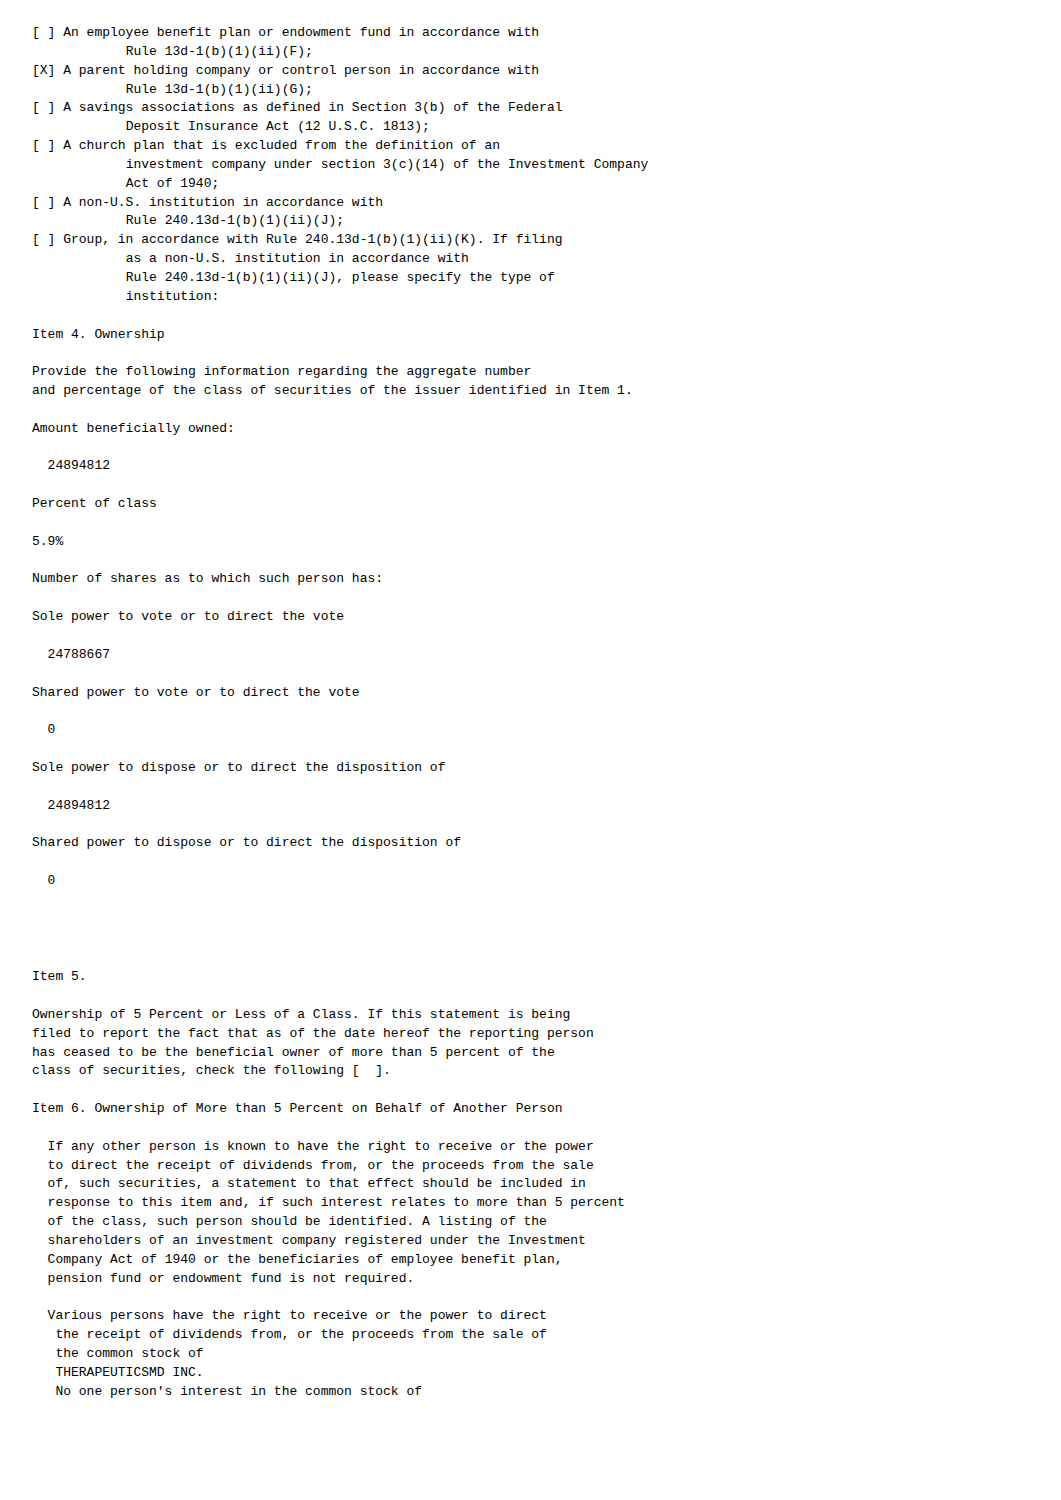[ ] An employee benefit plan or endowment fund in accordance with
            Rule 13d-1(b)(1)(ii)(F);
[X] A parent holding company or control person in accordance with
            Rule 13d-1(b)(1)(ii)(G);
[ ] A savings associations as defined in Section 3(b) of the Federal
            Deposit Insurance Act (12 U.S.C. 1813);
[ ] A church plan that is excluded from the definition of an
            investment company under section 3(c)(14) of the Investment Company
            Act of 1940;
[ ] A non-U.S. institution in accordance with
            Rule 240.13d-1(b)(1)(ii)(J);
[ ] Group, in accordance with Rule 240.13d-1(b)(1)(ii)(K). If filing
            as a non-U.S. institution in accordance with
            Rule 240.13d-1(b)(1)(ii)(J), please specify the type of
            institution:
Item 4. Ownership
Provide the following information regarding the aggregate number
and percentage of the class of securities of the issuer identified in Item 1.
Amount beneficially owned:
  24894812
Percent of class
5.9%
Number of shares as to which such person has:
Sole power to vote or to direct the vote
  24788667
Shared power to vote or to direct the vote
  0
Sole power to dispose or to direct the disposition of
  24894812
Shared power to dispose or to direct the disposition of
  0
Item 5.
Ownership of 5 Percent or Less of a Class. If this statement is being
filed to report the fact that as of the date hereof the reporting person
has ceased to be the beneficial owner of more than 5 percent of the
class of securities, check the following [  ].
Item 6. Ownership of More than 5 Percent on Behalf of Another Person
  If any other person is known to have the right to receive or the power
  to direct the receipt of dividends from, or the proceeds from the sale
  of, such securities, a statement to that effect should be included in
  response to this item and, if such interest relates to more than 5 percent
  of the class, such person should be identified. A listing of the
  shareholders of an investment company registered under the Investment
  Company Act of 1940 or the beneficiaries of employee benefit plan,
  pension fund or endowment fund is not required.
  Various persons have the right to receive or the power to direct
   the receipt of dividends from, or the proceeds from the sale of
   the common stock of
   THERAPEUTICSMD INC.
   No one person's interest in the common stock of